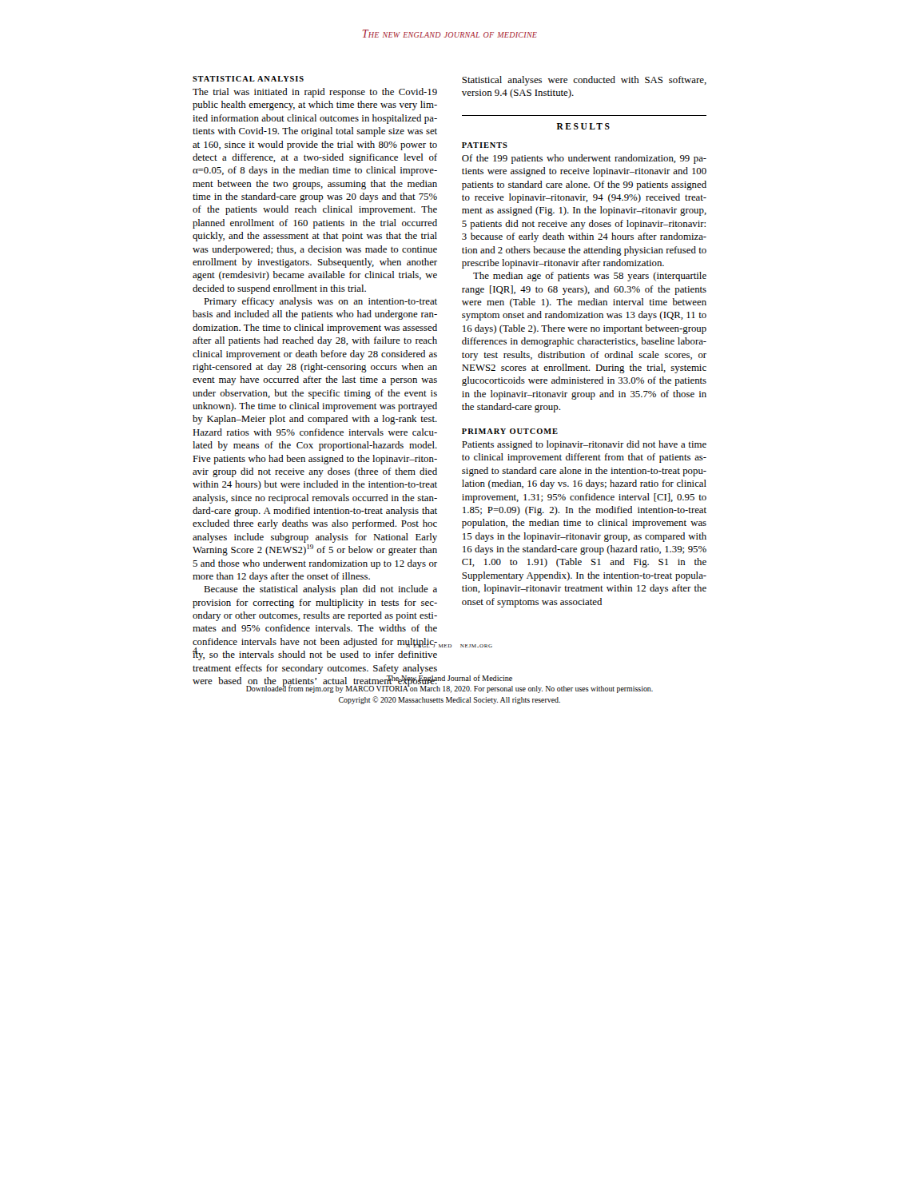The new england journal of medicine
Statistical Analysis
The trial was initiated in rapid response to the Covid-19 public health emergency, at which time there was very limited information about clinical outcomes in hospitalized patients with Covid-19. The original total sample size was set at 160, since it would provide the trial with 80% power to detect a difference, at a two-sided significance level of α=0.05, of 8 days in the median time to clinical improvement between the two groups, assuming that the median time in the standard-care group was 20 days and that 75% of the patients would reach clinical improvement. The planned enrollment of 160 patients in the trial occurred quickly, and the assessment at that point was that the trial was underpowered; thus, a decision was made to continue enrollment by investigators. Subsequently, when another agent (remdesivir) became available for clinical trials, we decided to suspend enrollment in this trial.
Primary efficacy analysis was on an intention-to-treat basis and included all the patients who had undergone randomization. The time to clinical improvement was assessed after all patients had reached day 28, with failure to reach clinical improvement or death before day 28 considered as right-censored at day 28 (right-censoring occurs when an event may have occurred after the last time a person was under observation, but the specific timing of the event is unknown). The time to clinical improvement was portrayed by Kaplan–Meier plot and compared with a log-rank test. Hazard ratios with 95% confidence intervals were calculated by means of the Cox proportional-hazards model. Five patients who had been assigned to the lopinavir–ritonavir group did not receive any doses (three of them died within 24 hours) but were included in the intention-to-treat analysis, since no reciprocal removals occurred in the standard-care group. A modified intention-to-treat analysis that excluded three early deaths was also performed. Post hoc analyses include subgroup analysis for National Early Warning Score 2 (NEWS2)19 of 5 or below or greater than 5 and those who underwent randomization up to 12 days or more than 12 days after the onset of illness.
Because the statistical analysis plan did not include a provision for correcting for multiplicity in tests for secondary or other outcomes, results are reported as point estimates and 95% confidence intervals. The widths of the confidence intervals have not been adjusted for multiplicity, so the intervals should not be used to infer definitive treatment effects for secondary outcomes. Safety analyses were based on the patients’ actual treatment exposure. Statistical analyses were conducted with SAS software, version 9.4 (SAS Institute).
Results
Patients
Of the 199 patients who underwent randomization, 99 patients were assigned to receive lopinavir–ritonavir and 100 patients to standard care alone. Of the 99 patients assigned to receive lopinavir–ritonavir, 94 (94.9%) received treatment as assigned (Fig. 1). In the lopinavir–ritonavir group, 5 patients did not receive any doses of lopinavir–ritonavir: 3 because of early death within 24 hours after randomization and 2 others because the attending physician refused to prescribe lopinavir–ritonavir after randomization.
The median age of patients was 58 years (interquartile range [IQR], 49 to 68 years), and 60.3% of the patients were men (Table 1). The median interval time between symptom onset and randomization was 13 days (IQR, 11 to 16 days) (Table 2). There were no important between-group differences in demographic characteristics, baseline laboratory test results, distribution of ordinal scale scores, or NEWS2 scores at enrollment. During the trial, systemic glucocorticoids were administered in 33.0% of the patients in the lopinavir–ritonavir group and in 35.7% of those in the standard-care group.
Primary Outcome
Patients assigned to lopinavir–ritonavir did not have a time to clinical improvement different from that of patients assigned to standard care alone in the intention-to-treat population (median, 16 day vs. 16 days; hazard ratio for clinical improvement, 1.31; 95% confidence interval [CI], 0.95 to 1.85; P=0.09) (Fig. 2). In the modified intention-to-treat population, the median time to clinical improvement was 15 days in the lopinavir–ritonavir group, as compared with 16 days in the standard-care group (hazard ratio, 1.39; 95% CI, 1.00 to 1.91) (Table S1 and Fig. S1 in the Supplementary Appendix). In the intention-to-treat population, lopinavir–ritonavir treatment within 12 days after the onset of symptoms was associated
4
n engl j med nejm.org
The New England Journal of Medicine
Downloaded from nejm.org by MARCO VITORIA on March 18, 2020. For personal use only. No other uses without permission.
Copyright © 2020 Massachusetts Medical Society. All rights reserved.